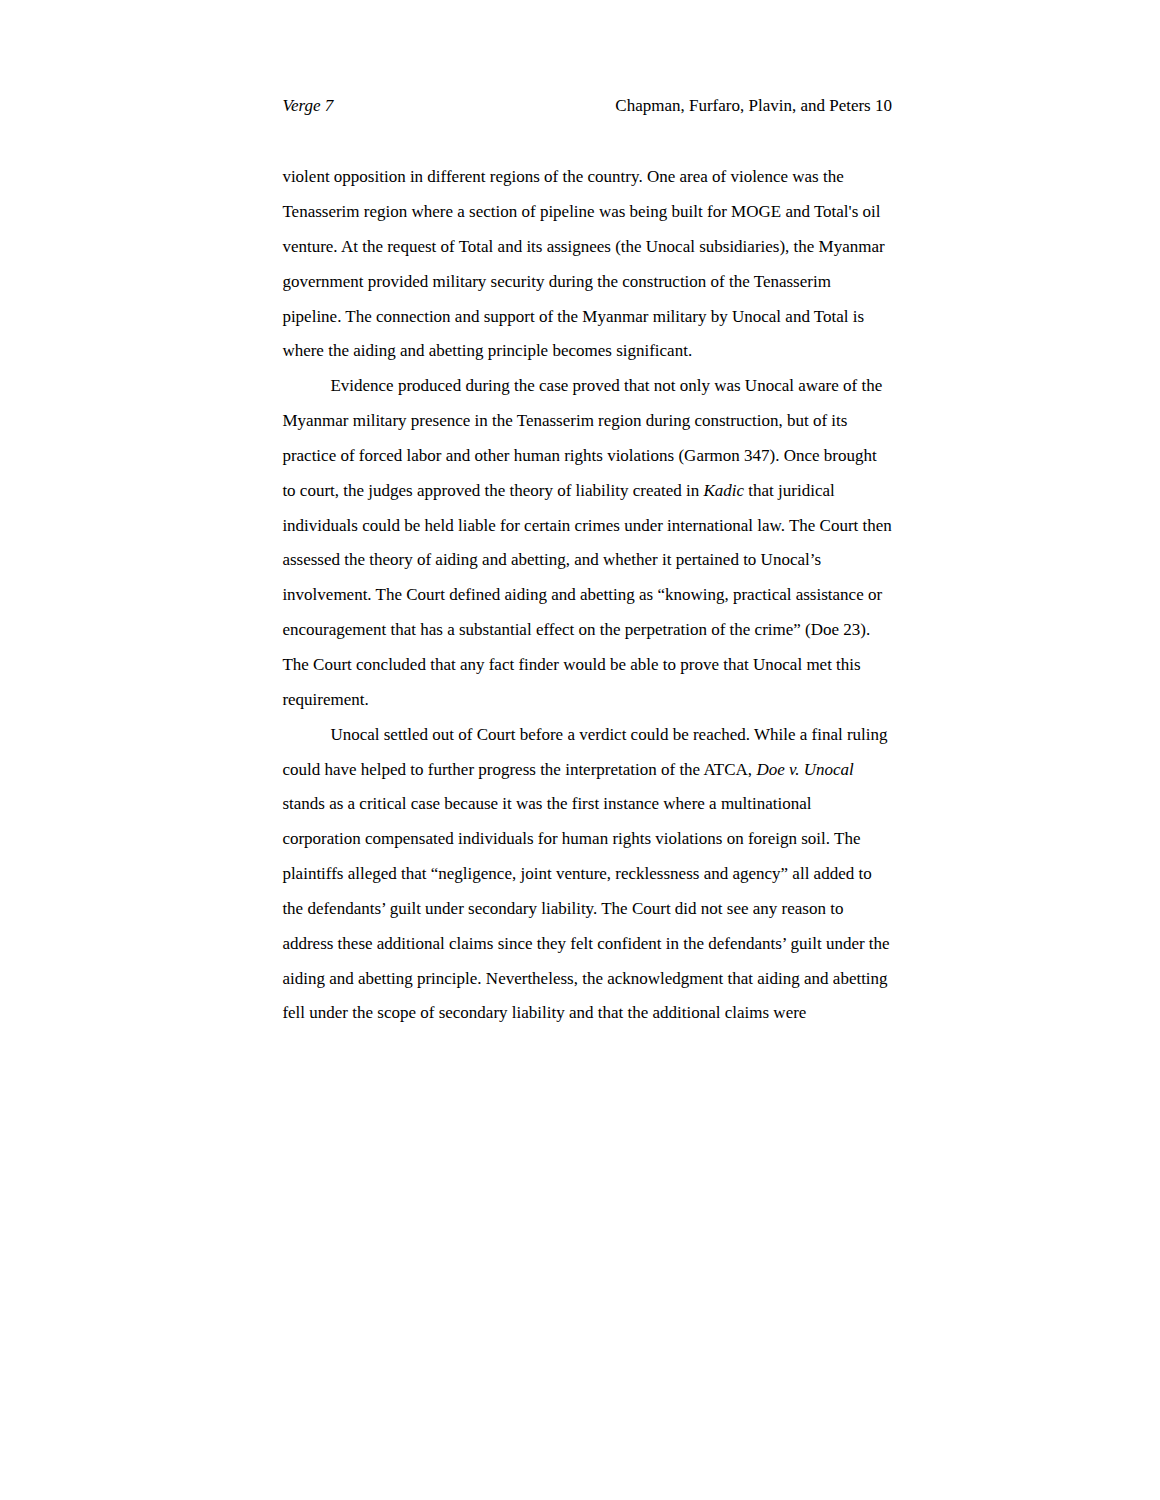Verge 7 Chapman, Furfaro, Plavin, and Peters 10
violent opposition in different regions of the country. One area of violence was the Tenasserim region where a section of pipeline was being built for MOGE and Total's oil venture. At the request of Total and its assignees (the Unocal subsidiaries), the Myanmar government provided military security during the construction of the Tenasserim pipeline. The connection and support of the Myanmar military by Unocal and Total is where the aiding and abetting principle becomes significant.
Evidence produced during the case proved that not only was Unocal aware of the Myanmar military presence in the Tenasserim region during construction, but of its practice of forced labor and other human rights violations (Garmon 347). Once brought to court, the judges approved the theory of liability created in Kadic that juridical individuals could be held liable for certain crimes under international law. The Court then assessed the theory of aiding and abetting, and whether it pertained to Unocal’s involvement. The Court defined aiding and abetting as “knowing, practical assistance or encouragement that has a substantial effect on the perpetration of the crime” (Doe 23). The Court concluded that any fact finder would be able to prove that Unocal met this requirement.
Unocal settled out of Court before a verdict could be reached. While a final ruling could have helped to further progress the interpretation of the ATCA, Doe v. Unocal stands as a critical case because it was the first instance where a multinational corporation compensated individuals for human rights violations on foreign soil. The plaintiffs alleged that “negligence, joint venture, recklessness and agency” all added to the defendants’ guilt under secondary liability. The Court did not see any reason to address these additional claims since they felt confident in the defendants’ guilt under the aiding and abetting principle. Nevertheless, the acknowledgment that aiding and abetting fell under the scope of secondary liability and that the additional claims were